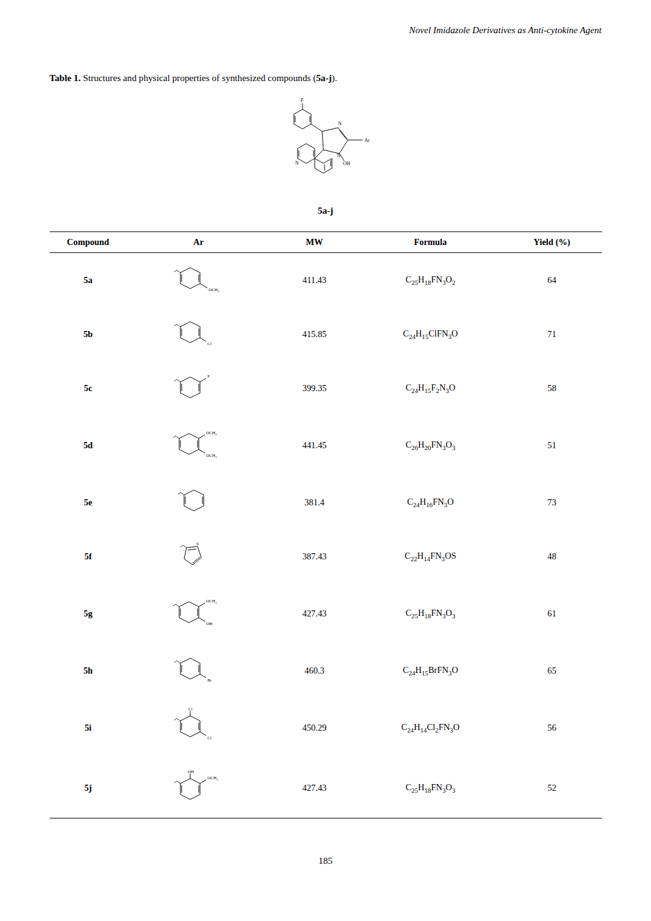Novel Imidazole Derivatives as Anti-cytokine Agent
Table 1. Structures and physical properties of synthesized compounds (5a-j).
F N Ar N OH N
5a-j
| Compound | Ar | MW | Formula | Yield (%) |
| --- | --- | --- | --- | --- |
| 5a | OCH 3 | 411.43 | C 25 H 18 FN 3 O 2 | 64 |
| 5b | Cl | 415.85 | C 24 H 15 ClFN 3 O | 71 |
| 5c | F | 399.35 | C 24 H 15 F 2 N 3 O | 58 |
| 5d | OCH 3 OCH 3 | 441.45 | C 26 H 20 FN 3 O 3 | 51 |
| 5e | | 381.4 | C 24 H 16 FN 3 O | 73 |
| 5f | S | 387.43 | C 22 H 14 FN 3 OS | 48 |
| 5g | OCH 3 OH | 427.43 | C 25 H 18 FN 3 O 3 | 61 |
| 5h | Br | 460.3 | C 24 H 15 BrFN 3 O | 65 |
| 5i | Cl Cl | 450.29 | C 24 H 14 Cl 2 FN 3 O | 56 |
| 5j | OH OCH 3 | 427.43 | C 25 H 18 FN 3 O 3 | 52 |
185